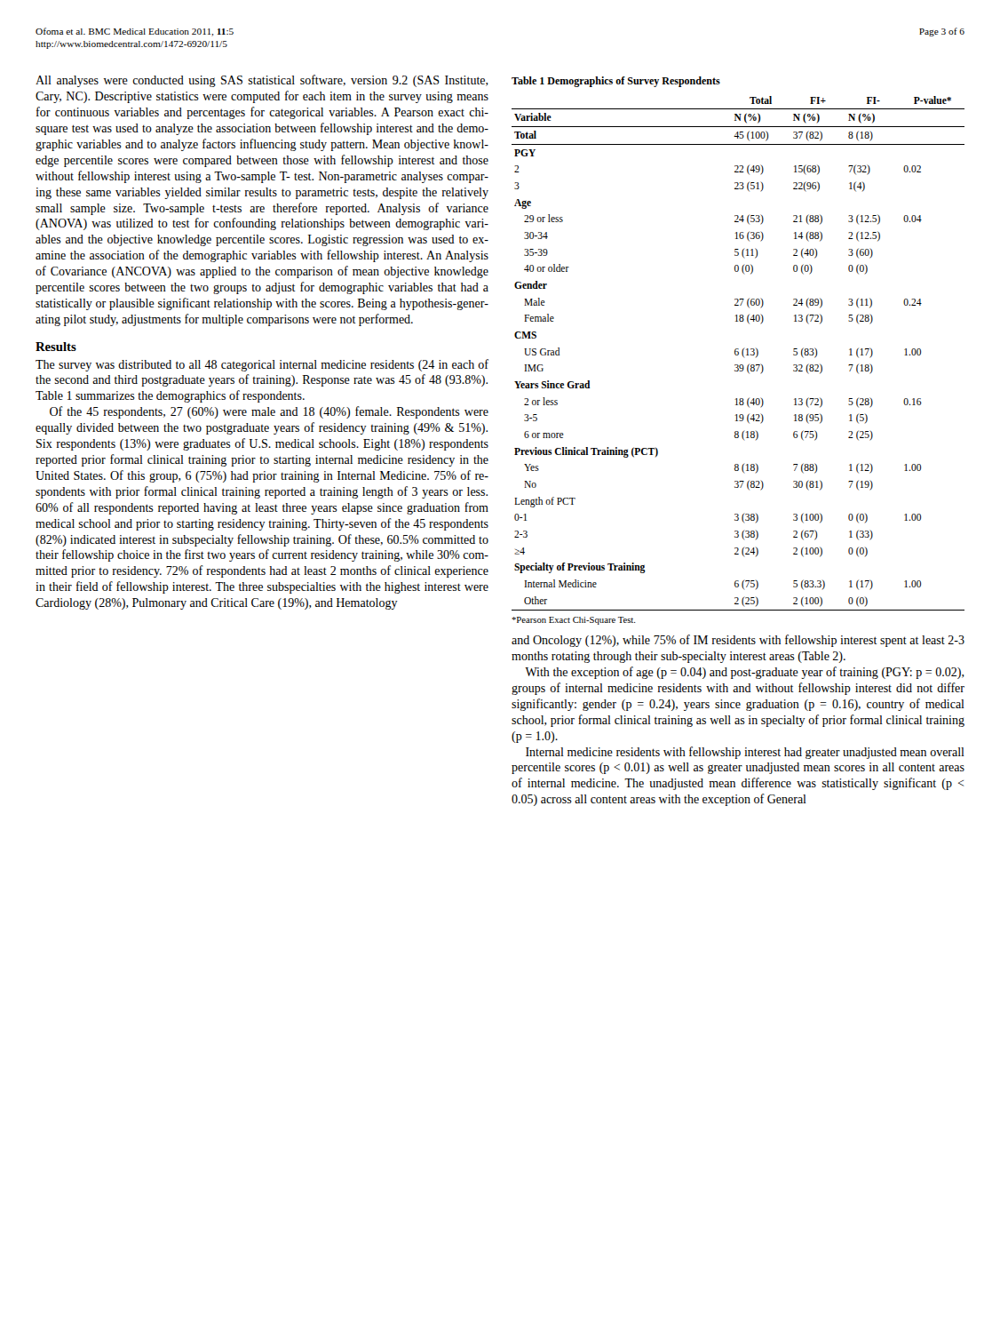Ofoma et al. BMC Medical Education 2011, 11:5
http://www.biomedcentral.com/1472-6920/11/5
Page 3 of 6
All analyses were conducted using SAS statistical software, version 9.2 (SAS Institute, Cary, NC). Descriptive statistics were computed for each item in the survey using means for continuous variables and percentages for categorical variables. A Pearson exact chi-square test was used to analyze the association between fellowship interest and the demographic variables and to analyze factors influencing study pattern. Mean objective knowledge percentile scores were compared between those with fellowship interest and those without fellowship interest using a Two-sample T- test. Non-parametric analyses comparing these same variables yielded similar results to parametric tests, despite the relatively small sample size. Two-sample t-tests are therefore reported. Analysis of variance (ANOVA) was utilized to test for confounding relationships between demographic variables and the objective knowledge percentile scores. Logistic regression was used to examine the association of the demographic variables with fellowship interest. An Analysis of Covariance (ANCOVA) was applied to the comparison of mean objective knowledge percentile scores between the two groups to adjust for demographic variables that had a statistically or plausible significant relationship with the scores. Being a hypothesis-generating pilot study, adjustments for multiple comparisons were not performed.
Results
The survey was distributed to all 48 categorical internal medicine residents (24 in each of the second and third postgraduate years of training). Response rate was 45 of 48 (93.8%). Table 1 summarizes the demographics of respondents.
Of the 45 respondents, 27 (60%) were male and 18 (40%) female. Respondents were equally divided between the two postgraduate years of residency training (49% & 51%). Six respondents (13%) were graduates of U.S. medical schools. Eight (18%) respondents reported prior formal clinical training prior to starting internal medicine residency in the United States. Of this group, 6 (75%) had prior training in Internal Medicine. 75% of respondents with prior formal clinical training reported a training length of 3 years or less. 60% of all respondents reported having at least three years elapse since graduation from medical school and prior to starting residency training. Thirty-seven of the 45 respondents (82%) indicated interest in subspecialty fellowship training. Of these, 60.5% committed to their fellowship choice in the first two years of current residency training, while 30% committed prior to residency. 72% of respondents had at least 2 months of clinical experience in their field of fellowship interest. The three subspecialties with the highest interest were Cardiology (28%), Pulmonary and Critical Care (19%), and Hematology
Table 1 Demographics of Survey Respondents
| | Total | FI+ | FI- | P-value* |
| --- | --- | --- | --- | --- |
| Variable | N (%) | N (%) | N (%) | |
| Total | 45 (100) | 37 (82) | 8 (18) | |
| PGY | | | | |
| 2 | 22 (49) | 15(68) | 7(32) | 0.02 |
| 3 | 23 (51) | 22(96) | 1(4) | |
| Age | | | | |
| 29 or less | 24 (53) | 21 (88) | 3 (12.5) | 0.04 |
| 30-34 | 16 (36) | 14 (88) | 2 (12.5) | |
| 35-39 | 5 (11) | 2 (40) | 3 (60) | |
| 40 or older | 0 (0) | 0 (0) | 0 (0) | |
| Gender | | | | |
| Male | 27 (60) | 24 (89) | 3 (11) | 0.24 |
| Female | 18 (40) | 13 (72) | 5 (28) | |
| CMS | | | | |
| US Grad | 6 (13) | 5 (83) | 1 (17) | 1.00 |
| IMG | 39 (87) | 32 (82) | 7 (18) | |
| Years Since Grad | | | | |
| 2 or less | 18 (40) | 13 (72) | 5 (28) | 0.16 |
| 3-5 | 19 (42) | 18 (95) | 1 (5) | |
| 6 or more | 8 (18) | 6 (75) | 2 (25) | |
| Previous Clinical Training (PCT) | | | | |
| Yes | 8 (18) | 7 (88) | 1 (12) | 1.00 |
| No | 37 (82) | 30 (81) | 7 (19) | |
| Length of PCT | | | | |
| 0-1 | 3 (38) | 3 (100) | 0 (0) | 1.00 |
| 2-3 | 3 (38) | 2 (67) | 1 (33) | |
| ≥4 | 2 (24) | 2 (100) | 0 (0) | |
| Specialty of Previous Training | | | | |
| Internal Medicine | 6 (75) | 5 (83.3) | 1 (17) | 1.00 |
| Other | 2 (25) | 2 (100) | 0 (0) | |
*Pearson Exact Chi-Square Test.
and Oncology (12%), while 75% of IM residents with fellowship interest spent at least 2-3 months rotating through their sub-specialty interest areas (Table 2).
With the exception of age (p = 0.04) and post-graduate year of training (PGY: p = 0.02), groups of internal medicine residents with and without fellowship interest did not differ significantly: gender (p = 0.24), years since graduation (p = 0.16), country of medical school, prior formal clinical training as well as in specialty of prior formal clinical training (p = 1.0).
Internal medicine residents with fellowship interest had greater unadjusted mean overall percentile scores (p < 0.01) as well as greater unadjusted mean scores in all content areas of internal medicine. The unadjusted mean difference was statistically significant (p < 0.05) across all content areas with the exception of General